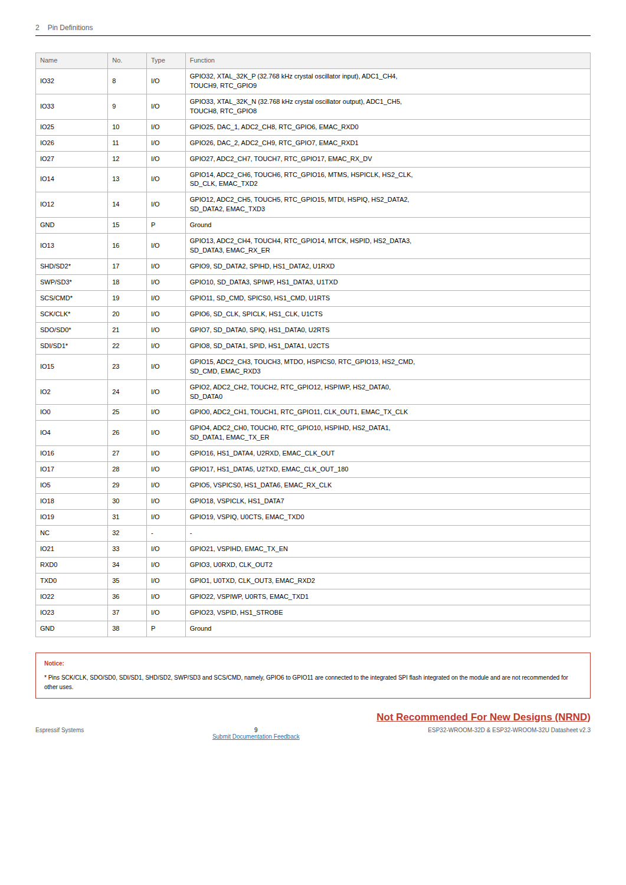2 Pin Definitions
| Name | No. | Type | Function |
| --- | --- | --- | --- |
| IO32 | 8 | I/O | GPIO32, XTAL_32K_P (32.768 kHz crystal oscillator input), ADC1_CH4, TOUCH9, RTC_GPIO9 |
| IO33 | 9 | I/O | GPIO33, XTAL_32K_N (32.768 kHz crystal oscillator output), ADC1_CH5, TOUCH8, RTC_GPIO8 |
| IO25 | 10 | I/O | GPIO25, DAC_1, ADC2_CH8, RTC_GPIO6, EMAC_RXD0 |
| IO26 | 11 | I/O | GPIO26, DAC_2, ADC2_CH9, RTC_GPIO7, EMAC_RXD1 |
| IO27 | 12 | I/O | GPIO27, ADC2_CH7, TOUCH7, RTC_GPIO17, EMAC_RX_DV |
| IO14 | 13 | I/O | GPIO14, ADC2_CH6, TOUCH6, RTC_GPIO16, MTMS, HSPICLK, HS2_CLK, SD_CLK, EMAC_TXD2 |
| IO12 | 14 | I/O | GPIO12, ADC2_CH5, TOUCH5, RTC_GPIO15, MTDI, HSPIQ, HS2_DATA2, SD_DATA2, EMAC_TXD3 |
| GND | 15 | P | Ground |
| IO13 | 16 | I/O | GPIO13, ADC2_CH4, TOUCH4, RTC_GPIO14, MTCK, HSPID, HS2_DATA3, SD_DATA3, EMAC_RX_ER |
| SHD/SD2* | 17 | I/O | GPIO9, SD_DATA2, SPIHD, HS1_DATA2, U1RXD |
| SWP/SD3* | 18 | I/O | GPIO10, SD_DATA3, SPIWP, HS1_DATA3, U1TXD |
| SCS/CMD* | 19 | I/O | GPIO11, SD_CMD, SPICS0, HS1_CMD, U1RTS |
| SCK/CLK* | 20 | I/O | GPIO6, SD_CLK, SPICLK, HS1_CLK, U1CTS |
| SDO/SD0* | 21 | I/O | GPIO7, SD_DATA0, SPIQ, HS1_DATA0, U2RTS |
| SDI/SD1* | 22 | I/O | GPIO8, SD_DATA1, SPID, HS1_DATA1, U2CTS |
| IO15 | 23 | I/O | GPIO15, ADC2_CH3, TOUCH3, MTDO, HSPICS0, RTC_GPIO13, HS2_CMD, SD_CMD, EMAC_RXD3 |
| IO2 | 24 | I/O | GPIO2, ADC2_CH2, TOUCH2, RTC_GPIO12, HSPIWP, HS2_DATA0, SD_DATA0 |
| IO0 | 25 | I/O | GPIO0, ADC2_CH1, TOUCH1, RTC_GPIO11, CLK_OUT1, EMAC_TX_CLK |
| IO4 | 26 | I/O | GPIO4, ADC2_CH0, TOUCH0, RTC_GPIO10, HSPIHD, HS2_DATA1, SD_DATA1, EMAC_TX_ER |
| IO16 | 27 | I/O | GPIO16, HS1_DATA4, U2RXD, EMAC_CLK_OUT |
| IO17 | 28 | I/O | GPIO17, HS1_DATA5, U2TXD, EMAC_CLK_OUT_180 |
| IO5 | 29 | I/O | GPIO5, VSPICS0, HS1_DATA6, EMAC_RX_CLK |
| IO18 | 30 | I/O | GPIO18, VSPICLK, HS1_DATA7 |
| IO19 | 31 | I/O | GPIO19, VSPIQ, U0CTS, EMAC_TXD0 |
| NC | 32 | - | - |
| IO21 | 33 | I/O | GPIO21, VSPIHD, EMAC_TX_EN |
| RXD0 | 34 | I/O | GPIO3, U0RXD, CLK_OUT2 |
| TXD0 | 35 | I/O | GPIO1, U0TXD, CLK_OUT3, EMAC_RXD2 |
| IO22 | 36 | I/O | GPIO22, VSPIWP, U0RTS, EMAC_TXD1 |
| IO23 | 37 | I/O | GPIO23, VSPID, HS1_STROBE |
| GND | 38 | P | Ground |
Notice:
* Pins SCK/CLK, SDO/SD0, SDI/SD1, SHD/SD2, SWP/SD3 and SCS/CMD, namely, GPIO6 to GPIO11 are connected to the integrated SPI flash integrated on the module and are not recommended for other uses.
Not Recommended For New Designs (NRND)
Espressif Systems
9
Submit Documentation Feedback
ESP32-WROOM-32D & ESP32-WROOM-32U Datasheet v2.3